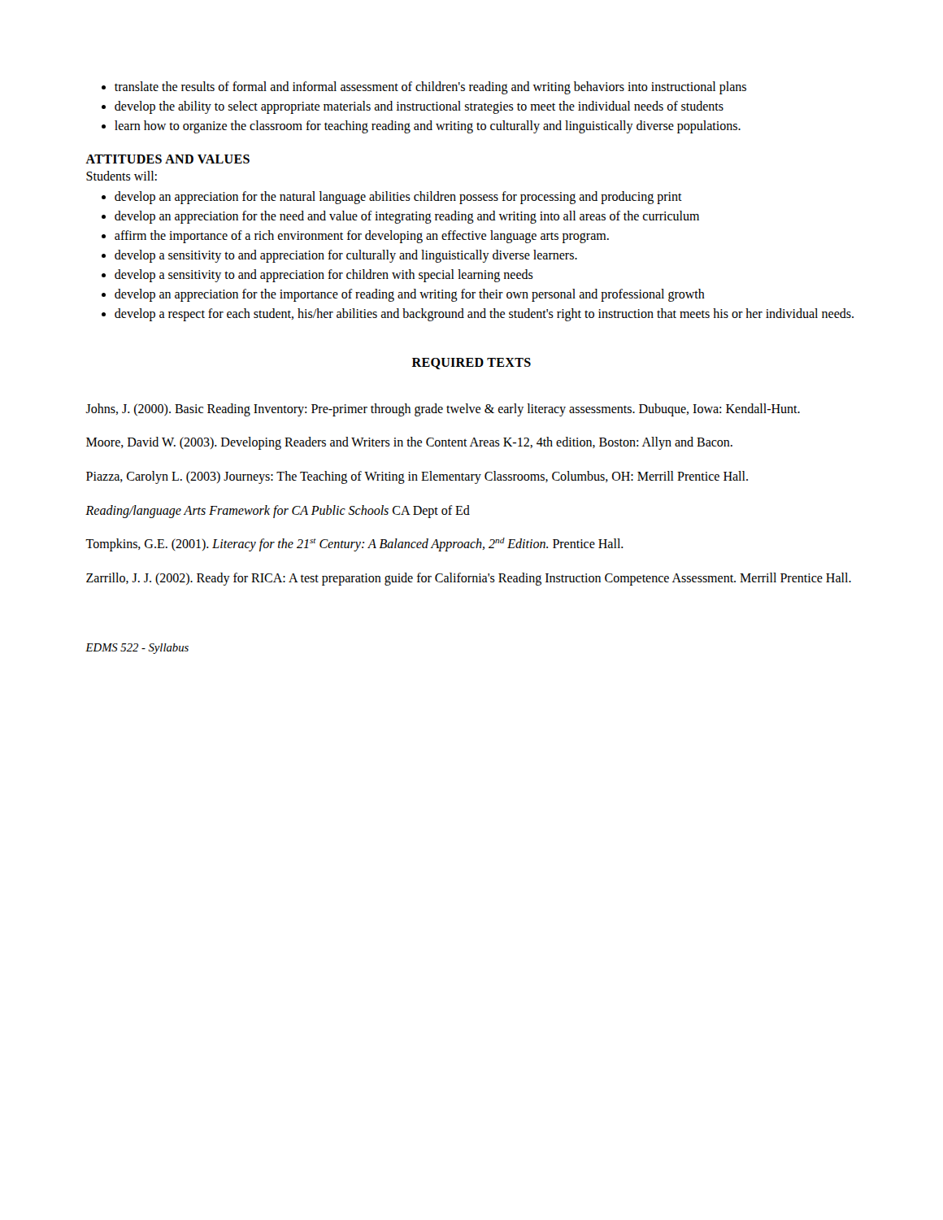translate the results of formal and informal assessment of children's reading and writing behaviors into instructional plans
develop the ability to select appropriate materials and instructional strategies to meet the individual needs of students
learn how to organize the classroom for teaching reading and writing to culturally and linguistically diverse populations.
ATTITUDES AND VALUES
Students will:
develop an appreciation for the natural language abilities children possess for processing and producing print
develop an appreciation for the need and value of integrating reading and writing into all areas of the curriculum
affirm the importance of a rich environment for developing an effective language arts program.
develop a sensitivity to and appreciation for culturally and linguistically diverse learners.
develop a sensitivity to and appreciation for children with special learning needs
develop an appreciation for the importance of reading and writing for their own personal and professional growth
develop a respect for each student, his/her abilities and background and the student's right to instruction that meets his or her individual needs.
REQUIRED TEXTS
Johns, J. (2000). Basic Reading Inventory: Pre-primer through grade twelve & early literacy assessments. Dubuque, Iowa: Kendall-Hunt.
Moore, David W. (2003). Developing Readers and Writers in the Content Areas K-12, 4th edition, Boston: Allyn and Bacon.
Piazza, Carolyn L. (2003) Journeys: The Teaching of Writing in Elementary Classrooms, Columbus, OH: Merrill Prentice Hall.
Reading/language Arts Framework for CA Public Schools CA Dept of Ed
Tompkins, G.E. (2001). Literacy for the 21st Century: A Balanced Approach, 2nd Edition. Prentice Hall.
Zarrillo, J. J. (2002). Ready for RICA: A test preparation guide for California's Reading Instruction Competence Assessment. Merrill Prentice Hall.
EDMS 522 - Syllabus